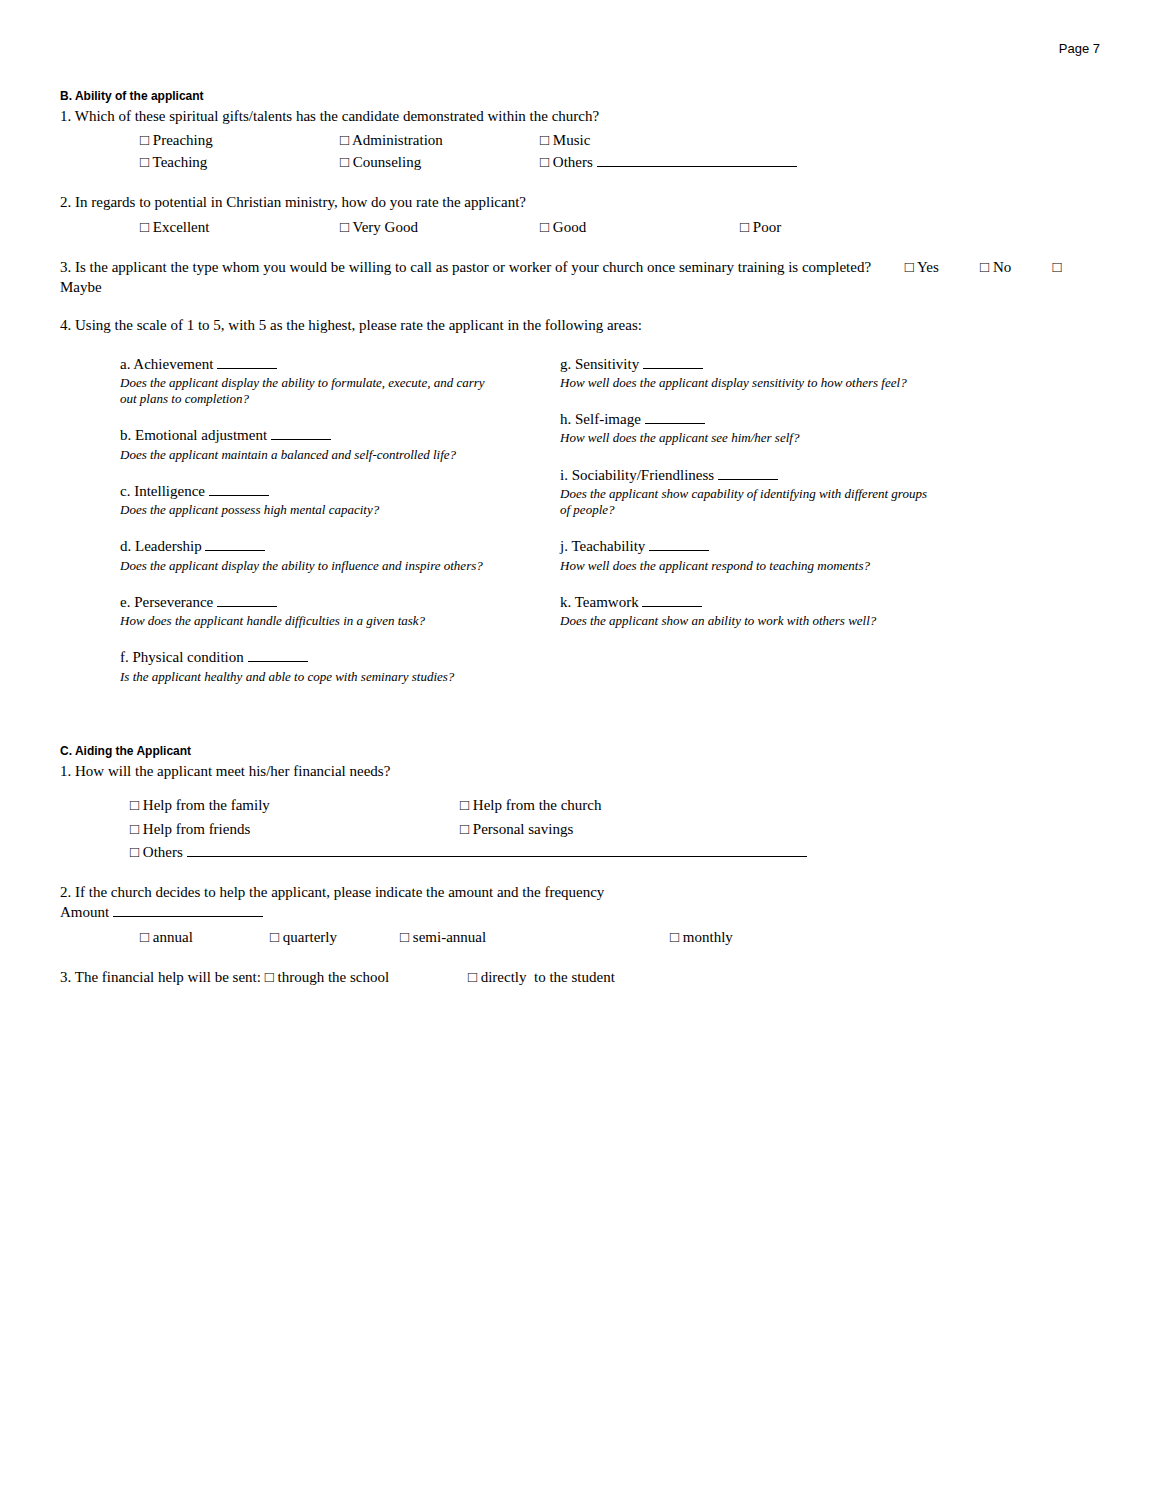Page 7
B. Ability of the applicant
1. Which of these spiritual gifts/talents has the candidate demonstrated within the church?
□ Preaching □ Administration □ Music
□ Teaching □ Counseling □ Others
2. In regards to potential in Christian ministry, how do you rate the applicant?
□ Excellent □ Very Good □ Good □ Poor
3. Is the applicant the type whom you would be willing to call as pastor or worker of your church once seminary training is completed? □ Yes □ No □ Maybe
4. Using the scale of 1 to 5, with 5 as the highest, please rate the applicant in the following areas:
a. Achievement
Does the applicant display the ability to formulate, execute, and carry out plans to completion?
b. Emotional adjustment
Does the applicant maintain a balanced and self-controlled life?
c. Intelligence
Does the applicant possess high mental capacity?
d. Leadership
Does the applicant display the ability to influence and inspire others?
e. Perseverance
How does the applicant handle difficulties in a given task?
f. Physical condition
Is the applicant healthy and able to cope with seminary studies?
g. Sensitivity
How well does the applicant display sensitivity to how others feel?
h. Self-image
How well does the applicant see him/her self?
i. Sociability/Friendliness
Does the applicant show capability of identifying with different groups of people?
j. Teachability
How well does the applicant respond to teaching moments?
k. Teamwork
Does the applicant show an ability to work with others well?
C. Aiding the Applicant
1. How will the applicant meet his/her financial needs?
□ Help from the family □ Help from the church
□ Help from friends □ Personal savings
□ Others
2. If the church decides to help the applicant, please indicate the amount and the frequency
Amount
□ annual □ quarterly □ semi-annual □ monthly
3. The financial help will be sent: □ through the school □ directly to the student